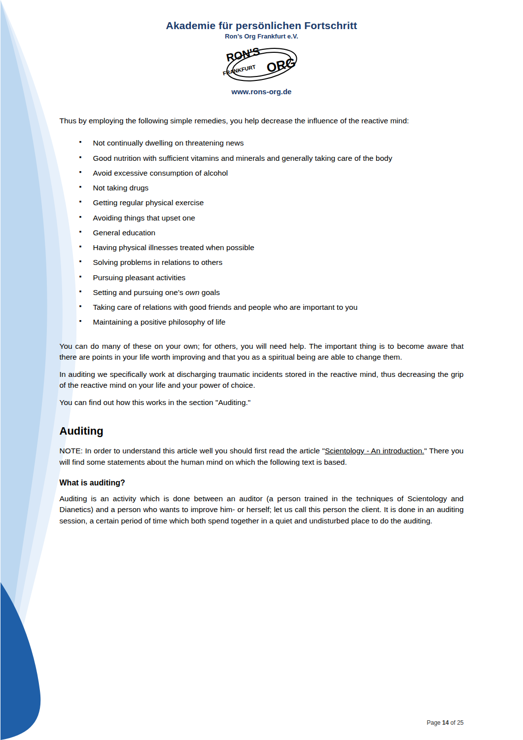Akademie für persönlichen Fortschritt
Ron’s Org Frankfurt e.V.
RON'S ORG FRANKFURT
www.rons-org.de
Thus by employing the following simple remedies, you help decrease the influence of the reactive mind:
Not continually dwelling on threatening news
Good nutrition with sufficient vitamins and minerals and generally taking care of the body
Avoid excessive consumption of alcohol
Not taking drugs
Getting regular physical exercise
Avoiding things that upset one
General education
Having physical illnesses treated when possible
Solving problems in relations to others
Pursuing pleasant activities
Setting and pursuing one’s own goals
Taking care of relations with good friends and people who are important to you
Maintaining a positive philosophy of life
You can do many of these on your own; for others, you will need help. The important thing is to become aware that there are points in your life worth improving and that you as a spiritual being are able to change them.
In auditing we specifically work at discharging traumatic incidents stored in the reactive mind, thus decreasing the grip of the reactive mind on your life and your power of choice.
You can find out how this works in the section "Auditing."
Auditing
NOTE: In order to understand this article well you should first read the article "Scientology - An introduction." There you will find some statements about the human mind on which the following text is based.
What is auditing?
Auditing is an activity which is done between an auditor (a person trained in the techniques of Scientology and Dianetics) and a person who wants to improve him- or herself; let us call this person the client. It is done in an auditing session, a certain period of time which both spend together in a quiet and undisturbed place to do the auditing.
Page 14 of 25